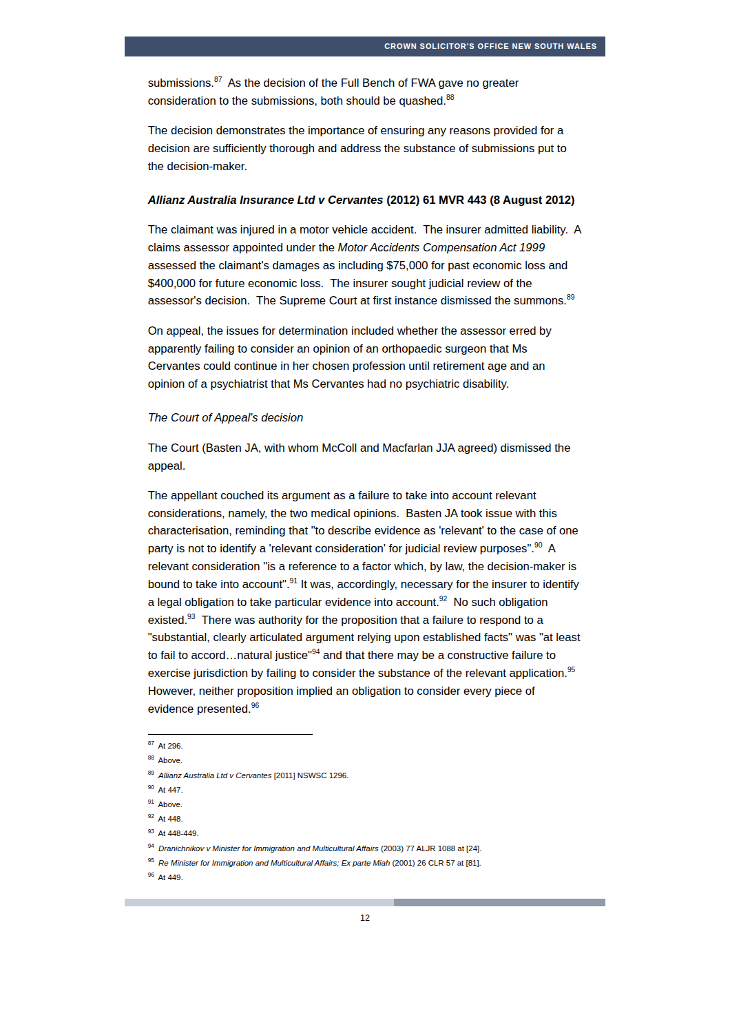Crown Solicitor's Office New South Wales
submissions.87 As the decision of the Full Bench of FWA gave no greater consideration to the submissions, both should be quashed.88
The decision demonstrates the importance of ensuring any reasons provided for a decision are sufficiently thorough and address the substance of submissions put to the decision-maker.
Allianz Australia Insurance Ltd v Cervantes (2012) 61 MVR 443 (8 August 2012)
The claimant was injured in a motor vehicle accident. The insurer admitted liability. A claims assessor appointed under the Motor Accidents Compensation Act 1999 assessed the claimant's damages as including $75,000 for past economic loss and $400,000 for future economic loss. The insurer sought judicial review of the assessor's decision. The Supreme Court at first instance dismissed the summons.89
On appeal, the issues for determination included whether the assessor erred by apparently failing to consider an opinion of an orthopaedic surgeon that Ms Cervantes could continue in her chosen profession until retirement age and an opinion of a psychiatrist that Ms Cervantes had no psychiatric disability.
The Court of Appeal's decision
The Court (Basten JA, with whom McColl and Macfarlan JJA agreed) dismissed the appeal.
The appellant couched its argument as a failure to take into account relevant considerations, namely, the two medical opinions. Basten JA took issue with this characterisation, reminding that "to describe evidence as 'relevant' to the case of one party is not to identify a 'relevant consideration' for judicial review purposes".90 A relevant consideration "is a reference to a factor which, by law, the decision-maker is bound to take into account".91 It was, accordingly, necessary for the insurer to identify a legal obligation to take particular evidence into account.92 No such obligation existed.93 There was authority for the proposition that a failure to respond to a "substantial, clearly articulated argument relying upon established facts" was "at least to fail to accord…natural justice"94 and that there may be a constructive failure to exercise jurisdiction by failing to consider the substance of the relevant application.95 However, neither proposition implied an obligation to consider every piece of evidence presented.96
87 At 296.
88 Above.
89 Allianz Australia Ltd v Cervantes [2011] NSWSC 1296.
90 At 447.
91 Above.
92 At 448.
93 At 448-449.
94 Dranichnikov v Minister for Immigration and Multicultural Affairs (2003) 77 ALJR 1088 at [24].
95 Re Minister for Immigration and Multicultural Affairs; Ex parte Miah (2001) 26 CLR 57 at [81].
96 At 449.
12